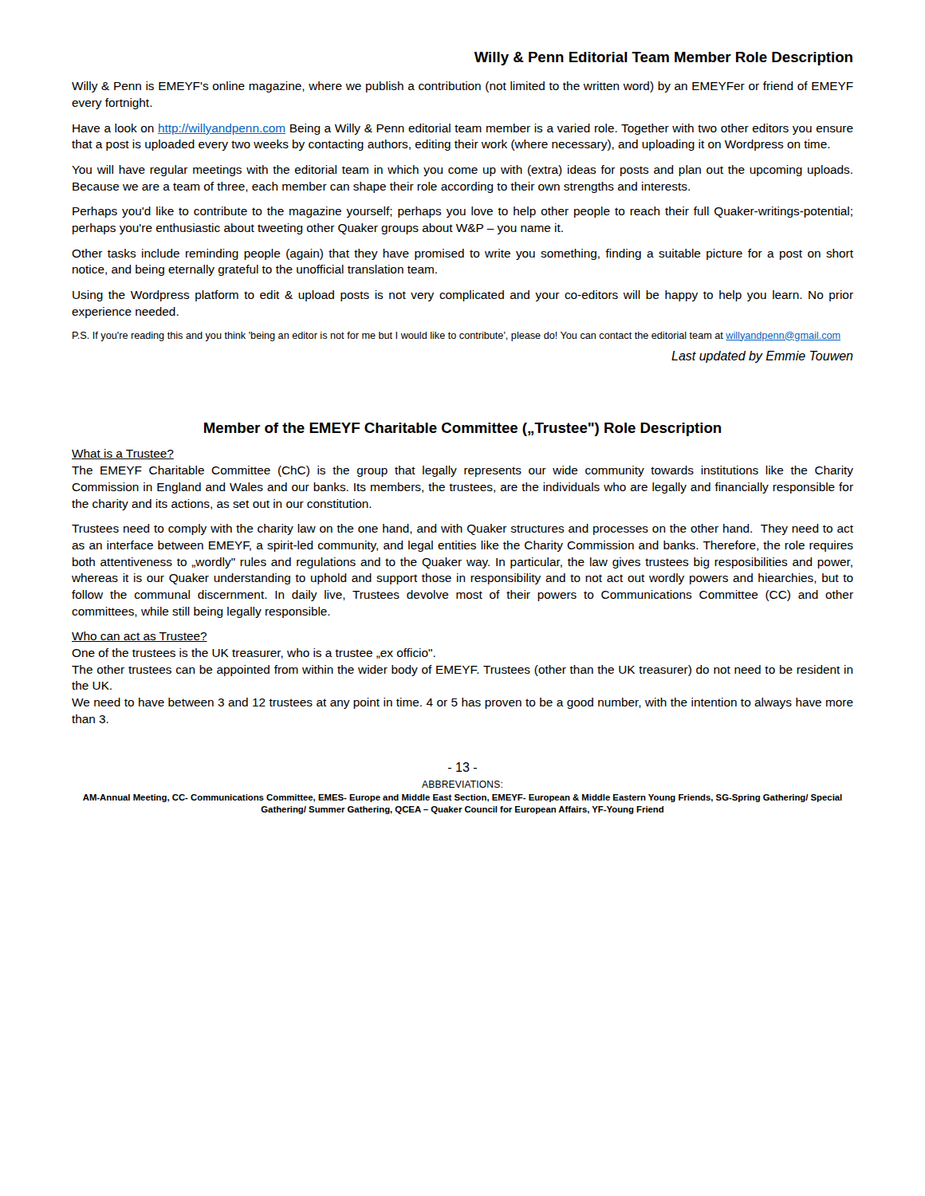Willy & Penn Editorial Team Member Role Description
Willy & Penn is EMEYF's online magazine, where we publish a contribution (not limited to the written word) by an EMEYFer or friend of EMEYF every fortnight.
Have a look on http://willyandpenn.com Being a Willy & Penn editorial team member is a varied role. Together with two other editors you ensure that a post is uploaded every two weeks by contacting authors, editing their work (where necessary), and uploading it on Wordpress on time.
You will have regular meetings with the editorial team in which you come up with (extra) ideas for posts and plan out the upcoming uploads. Because we are a team of three, each member can shape their role according to their own strengths and interests.
Perhaps you'd like to contribute to the magazine yourself; perhaps you love to help other people to reach their full Quaker-writings-potential; perhaps you're enthusiastic about tweeting other Quaker groups about W&P – you name it.
Other tasks include reminding people (again) that they have promised to write you something, finding a suitable picture for a post on short notice, and being eternally grateful to the unofficial translation team.
Using the Wordpress platform to edit & upload posts is not very complicated and your co-editors will be happy to help you learn. No prior experience needed.
P.S. If you're reading this and you think 'being an editor is not for me but I would like to contribute', please do! You can contact the editorial team at willyandpenn@gmail.com
Last updated by Emmie Touwen
Member of the EMEYF Charitable Committee („Trustee") Role Description
What is a Trustee?
The EMEYF Charitable Committee (ChC) is the group that legally represents our wide community towards institutions like the Charity Commission in England and Wales and our banks. Its members, the trustees, are the individuals who are legally and financially responsible for the charity and its actions, as set out in our constitution.
Trustees need to comply with the charity law on the one hand, and with Quaker structures and processes on the other hand. They need to act as an interface between EMEYF, a spirit-led community, and legal entities like the Charity Commission and banks. Therefore, the role requires both attentiveness to „wordly" rules and regulations and to the Quaker way. In particular, the law gives trustees big resposibilities and power, whereas it is our Quaker understanding to uphold and support those in responsibility and to not act out wordly powers and hiearchies, but to follow the communal discernment. In daily live, Trustees devolve most of their powers to Communications Committee (CC) and other committees, while still being legally responsible.
Who can act as Trustee?
One of the trustees is the UK treasurer, who is a trustee „ex officio".
The other trustees can be appointed from within the wider body of EMEYF. Trustees (other than the UK treasurer) do not need to be resident in the UK.
We need to have between 3 and 12 trustees at any point in time. 4 or 5 has proven to be a good number, with the intention to always have more than 3.
- 13 -
ABBREVIATIONS:
AM-Annual Meeting, CC- Communications Committee, EMES- Europe and Middle East Section, EMEYF- European & Middle Eastern Young Friends, SG-Spring Gathering/ Special Gathering/ Summer Gathering, QCEA – Quaker Council for European Affairs, YF-Young Friend